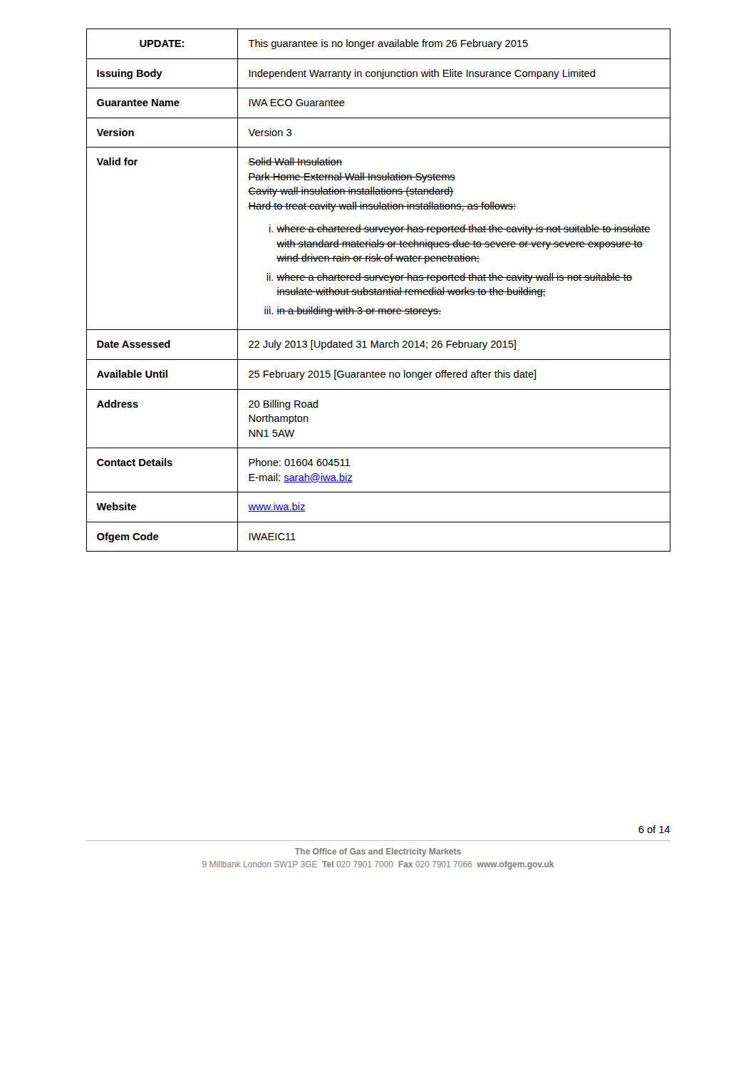| UPDATE: | This guarantee is no longer available from 26 February 2015 |
| Issuing Body | Independent Warranty in conjunction with Elite Insurance Company Limited |
| Guarantee Name | IWA ECO Guarantee |
| Version | Version 3 |
| Valid for | Solid Wall Insulation Park Home External Wall Insulation Systems Cavity wall insulation installations (standard) Hard to treat cavity wall insulation installations, as follows: where a chartered surveyor has reported that the cavity is not suitable to insulate with standard materials or techniques due to severe or very severe exposure to wind driven rain or risk of water penetration; where a chartered surveyor has reported that the cavity wall is not suitable to insulate without substantial remedial works to the building; in a building with 3 or more storeys. |
| Date Assessed | 22 July 2013 [Updated 31 March 2014; 26 February 2015] |
| Available Until | 25 February 2015 [Guarantee no longer offered after this date] |
| Address | 20 Billing Road Northampton NN1 5AW |
| Contact Details | Phone: 01604 604511 E-mail: sarah@iwa.biz |
| Website | www.iwa.biz |
| Ofgem Code | IWAEIC11 |
6 of 14
The Office of Gas and Electricity Markets
9 Millbank London SW1P 3GE Tel 020 7901 7000 Fax 020 7901 7066 www.ofgem.gov.uk